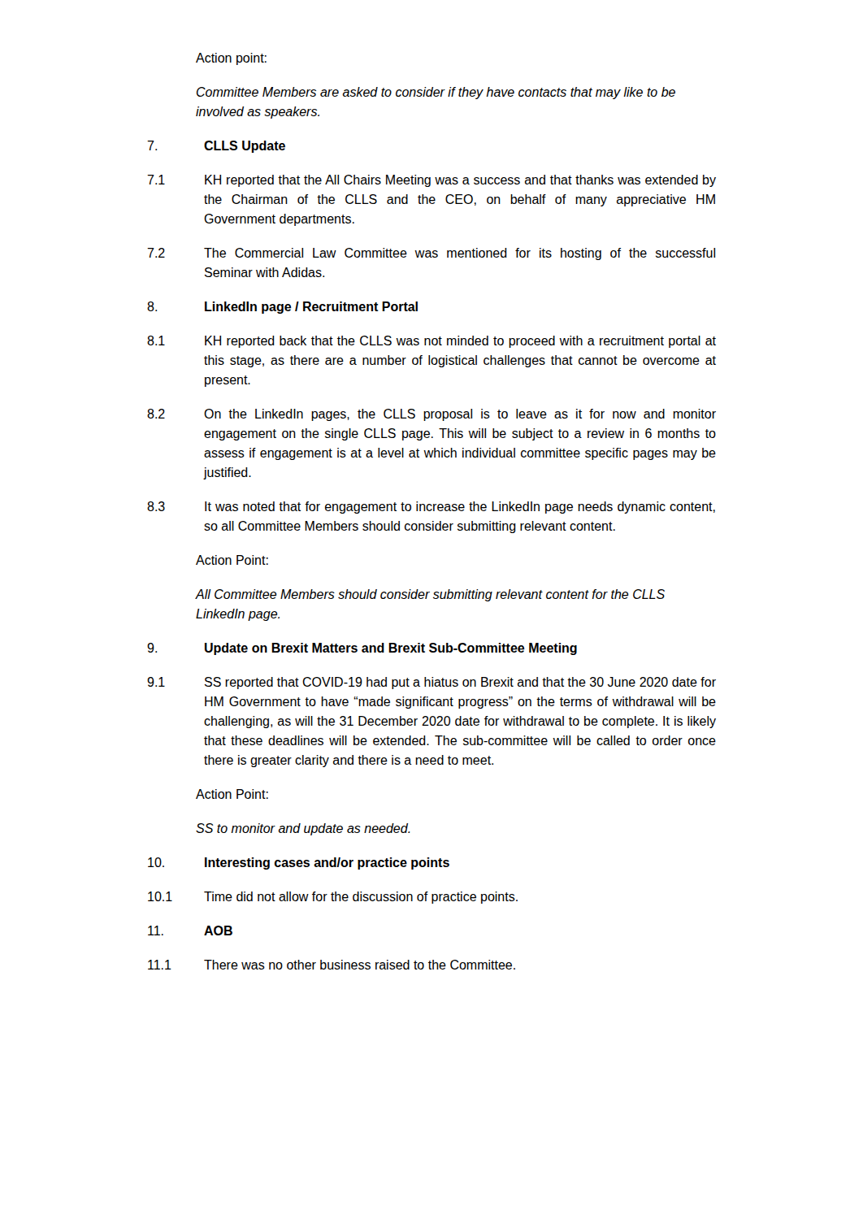Action point:
Committee Members are asked to consider if they have contacts that may like to be involved as speakers.
7.
CLLS Update
7.1
KH reported that the All Chairs Meeting was a success and that thanks was extended by the Chairman of the CLLS and the CEO, on behalf of many appreciative HM Government departments.
7.2
The Commercial Law Committee was mentioned for its hosting of the successful Seminar with Adidas.
8.
LinkedIn page / Recruitment Portal
8.1
KH reported back that the CLLS was not minded to proceed with a recruitment portal at this stage, as there are a number of logistical challenges that cannot be overcome at present.
8.2
On the LinkedIn pages, the CLLS proposal is to leave as it for now and monitor engagement on the single CLLS page. This will be subject to a review in 6 months to assess if engagement is at a level at which individual committee specific pages may be justified.
8.3
It was noted that for engagement to increase the LinkedIn page needs dynamic content, so all Committee Members should consider submitting relevant content.
Action Point:
All Committee Members should consider submitting relevant content for the CLLS LinkedIn page.
9.
Update on Brexit Matters and Brexit Sub-Committee Meeting
9.1
SS reported that COVID-19 had put a hiatus on Brexit and that the 30 June 2020 date for HM Government to have “made significant progress” on the terms of withdrawal will be challenging, as will the 31 December 2020 date for withdrawal to be complete. It is likely that these deadlines will be extended. The sub-committee will be called to order once there is greater clarity and there is a need to meet.
Action Point:
SS to monitor and update as needed.
10.
Interesting cases and/or practice points
10.1
Time did not allow for the discussion of practice points.
11.
AOB
11.1
There was no other business raised to the Committee.